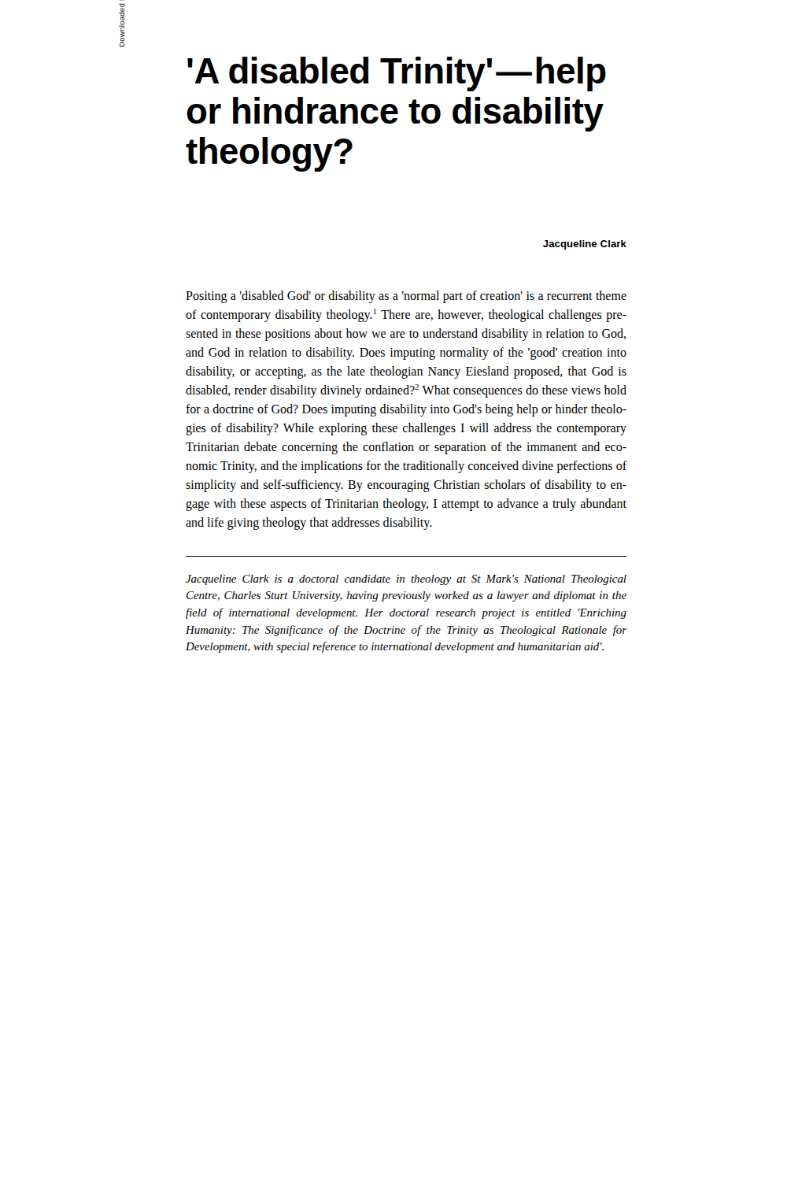Downloaded from data.informit.org/doi/10.3316/ielapa.423643364942166. Charles Sturt University, on 04/26/2021 01:54 PM AEST; UTC+10:00. © St Mark's Review, 2015.
'A disabled Trinity' — help or hindrance to disability theology?
Jacqueline Clark
Positing a 'disabled God' or disability as a 'normal part of creation' is a recurrent theme of contemporary disability theology.1 There are, however, theological challenges presented in these positions about how we are to understand disability in relation to God, and God in relation to disability. Does imputing normality of the 'good' creation into disability, or accepting, as the late theologian Nancy Eiesland proposed, that God is disabled, render disability divinely ordained?2 What consequences do these views hold for a doctrine of God? Does imputing disability into God's being help or hinder theologies of disability? While exploring these challenges I will address the contemporary Trinitarian debate concerning the conflation or separation of the immanent and economic Trinity, and the implications for the traditionally conceived divine perfections of simplicity and self-sufficiency. By encouraging Christian scholars of disability to engage with these aspects of Trinitarian theology, I attempt to advance a truly abundant and life giving theology that addresses disability.
Jacqueline Clark is a doctoral candidate in theology at St Mark's National Theological Centre, Charles Sturt University, having previously worked as a lawyer and diplomat in the field of international development. Her doctoral research project is entitled 'Enriching Humanity: The Significance of the Doctrine of the Trinity as Theological Rationale for Development, with special reference to international development and humanitarian aid'.